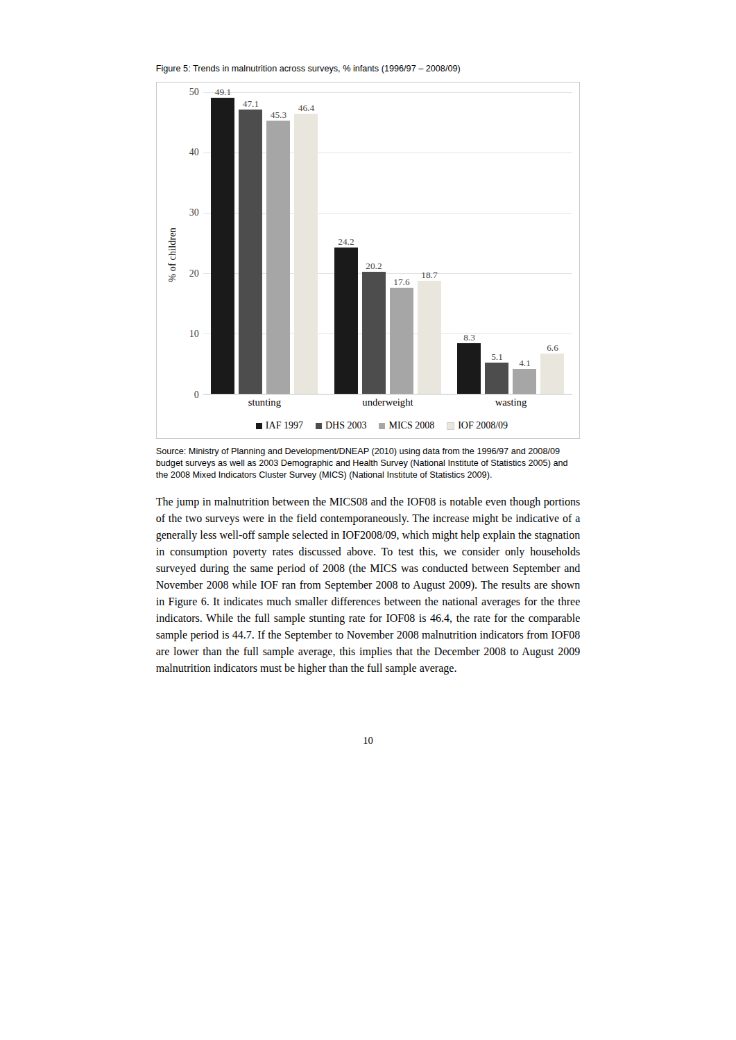Figure 5: Trends in malnutrition across surveys, % infants (1996/97 – 2008/09)
% of children
50 40 30 20 10 0
49.1
47.1
45.3
46.4
24.2
20.2
17.6
18.7
8.3
5.1
4.1
6.6
stunting underweight wasting
IAF 1997
DHS 2003
MICS 2008
IOF 2008/09
Source: Ministry of Planning and Development/DNEAP (2010) using data from the 1996/97 and 2008/09 budget surveys as well as 2003 Demographic and Health Survey (National Institute of Statistics 2005) and the 2008 Mixed Indicators Cluster Survey (MICS) (National Institute of Statistics 2009).
The jump in malnutrition between the MICS08 and the IOF08 is notable even though portions of the two surveys were in the field contemporaneously. The increase might be indicative of a generally less well-off sample selected in IOF2008/09, which might help explain the stagnation in consumption poverty rates discussed above. To test this, we consider only households surveyed during the same period of 2008 (the MICS was conducted between September and November 2008 while IOF ran from September 2008 to August 2009). The results are shown in Figure 6. It indicates much smaller differences between the national averages for the three indicators. While the full sample stunting rate for IOF08 is 46.4, the rate for the comparable sample period is 44.7. If the September to November 2008 malnutrition indicators from IOF08 are lower than the full sample average, this implies that the December 2008 to August 2009 malnutrition indicators must be higher than the full sample average.
10